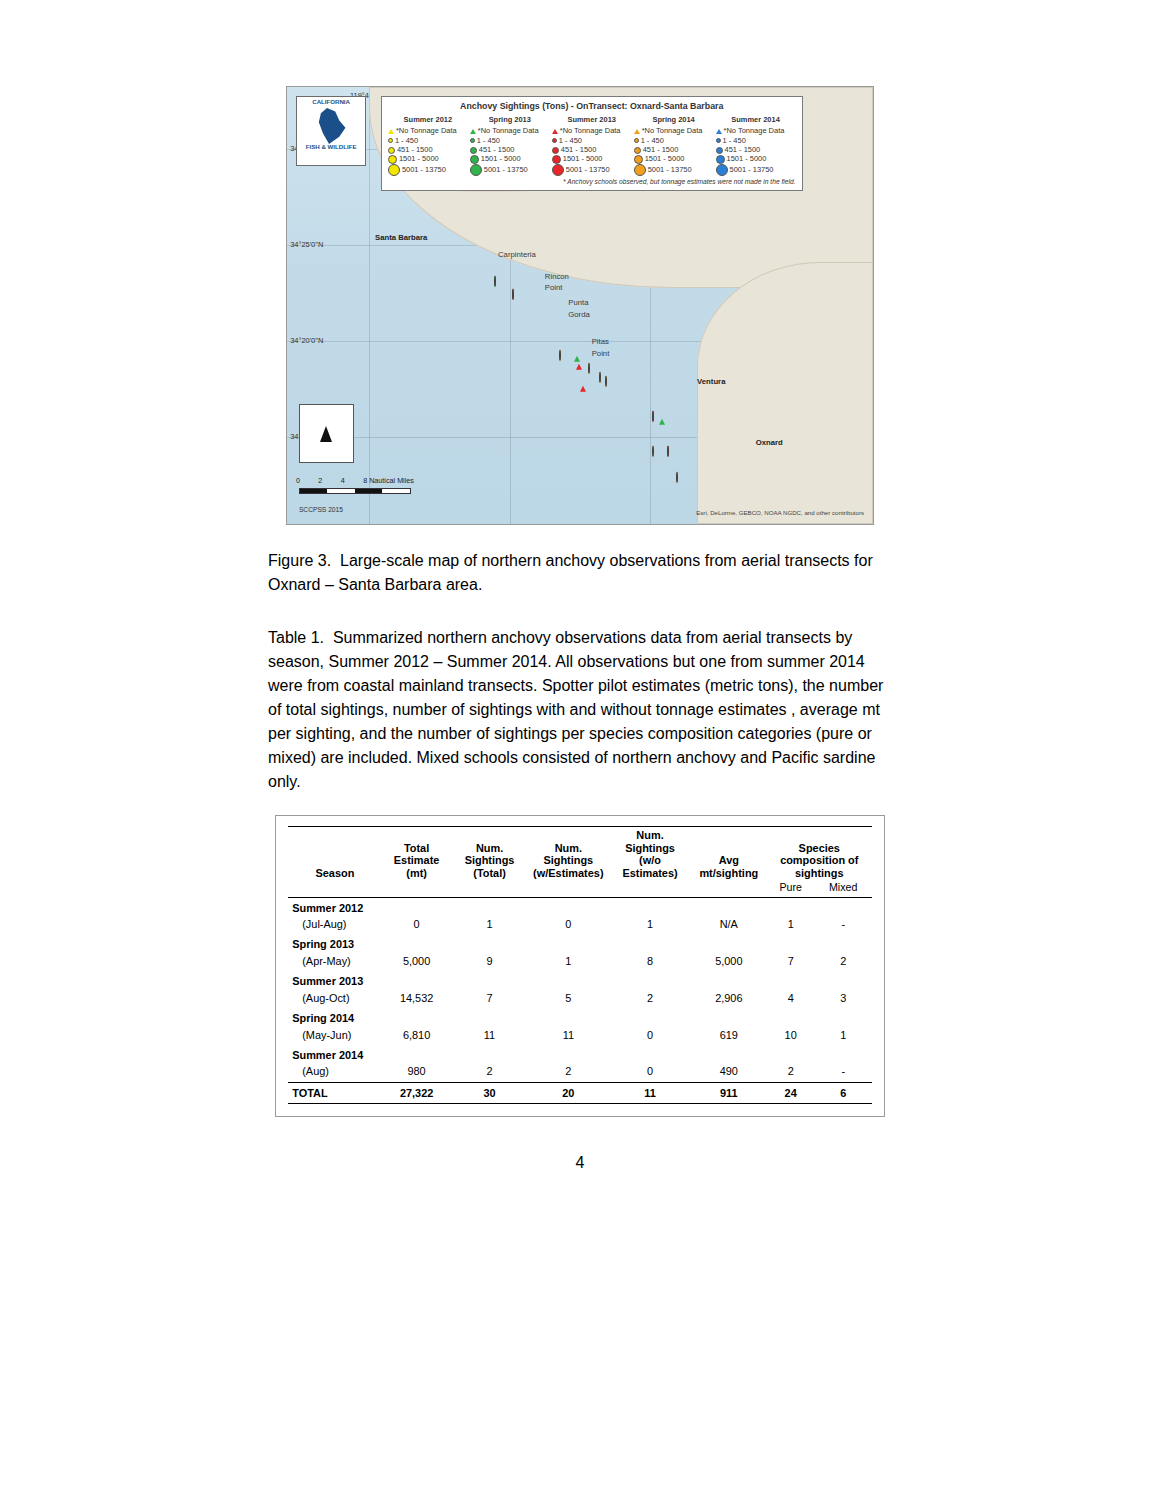119°40'0"W
119°30'0"W
119°20'0"W
119°10'0"W
34°30'0"N
34°25'0"N
34°20'0"N
34°15'0"N
CALIFORNIA
FISH & WILDLIFE
Anchovy Sightings (Tons) - OnTransect: Oxnard-Santa Barbara
| Summer 2012 | Spring 2013 | Summer 2013 | Spring 2014 | Summer 2014 |
| --- | --- | --- | --- | --- |
| *No Tonnage Data | *No Tonnage Data | *No Tonnage Data | *No Tonnage Data | *No Tonnage Data |
| 1 - 450 | 1 - 450 | 1 - 450 | 1 - 450 | 1 - 450 |
| 451 - 1500 | 451 - 1500 | 451 - 1500 | 451 - 1500 | 451 - 1500 |
| 1501 - 5000 | 1501 - 5000 | 1501 - 5000 | 1501 - 5000 | 1501 - 5000 |
| 5001 - 13750 | 5001 - 13750 | 5001 - 13750 | 5001 - 13750 | 5001 - 13750 |
| * Anchovy schools observed, but tonnage estimates were not made in the field. |
Santa Barbara
Carpinteria
Rincon
Point
Punta
Gorda
Pitas
Point
Ventura
Oxnard
0248 Nautical Miles
SCCPSS 2015
Esri, DeLorme, GEBCO, NOAA NGDC, and other contributors
Figure 3. Large-scale map of northern anchovy observations from aerial transects for Oxnard – Santa Barbara area.
Table 1. Summarized northern anchovy observations data from aerial transects by season, Summer 2012 – Summer 2014. All observations but one from summer 2014 were from coastal mainland transects. Spotter pilot estimates (metric tons), the number of total sightings, number of sightings with and without tonnage estimates , average mt per sighting, and the number of sightings per species composition categories (pure or mixed) are included. Mixed schools consisted of northern anchovy and Pacific sardine only.
| Season | Total Estimate (mt) | Num. Sightings (Total) | Num. Sightings (w/Estimates) | Num. Sightings (w/o Estimates) | Avg mt/sighting | Species composition of sightings |
| --- | --- | --- | --- | --- | --- | --- |
| | | | | | | Pure | Mixed |
| Summer 2012 (Jul-Aug) | 0 | 1 | 0 | 1 | N/A | 1 | - |
| Spring 2013 (Apr-May) | 5,000 | 9 | 1 | 8 | 5,000 | 7 | 2 |
| Summer 2013 (Aug-Oct) | 14,532 | 7 | 5 | 2 | 2,906 | 4 | 3 |
| Spring 2014 (May-Jun) | 6,810 | 11 | 11 | 0 | 619 | 10 | 1 |
| Summer 2014 (Aug) | 980 | 2 | 2 | 0 | 490 | 2 | - |
| TOTAL | 27,322 | 30 | 20 | 11 | 911 | 24 | 6 |
4